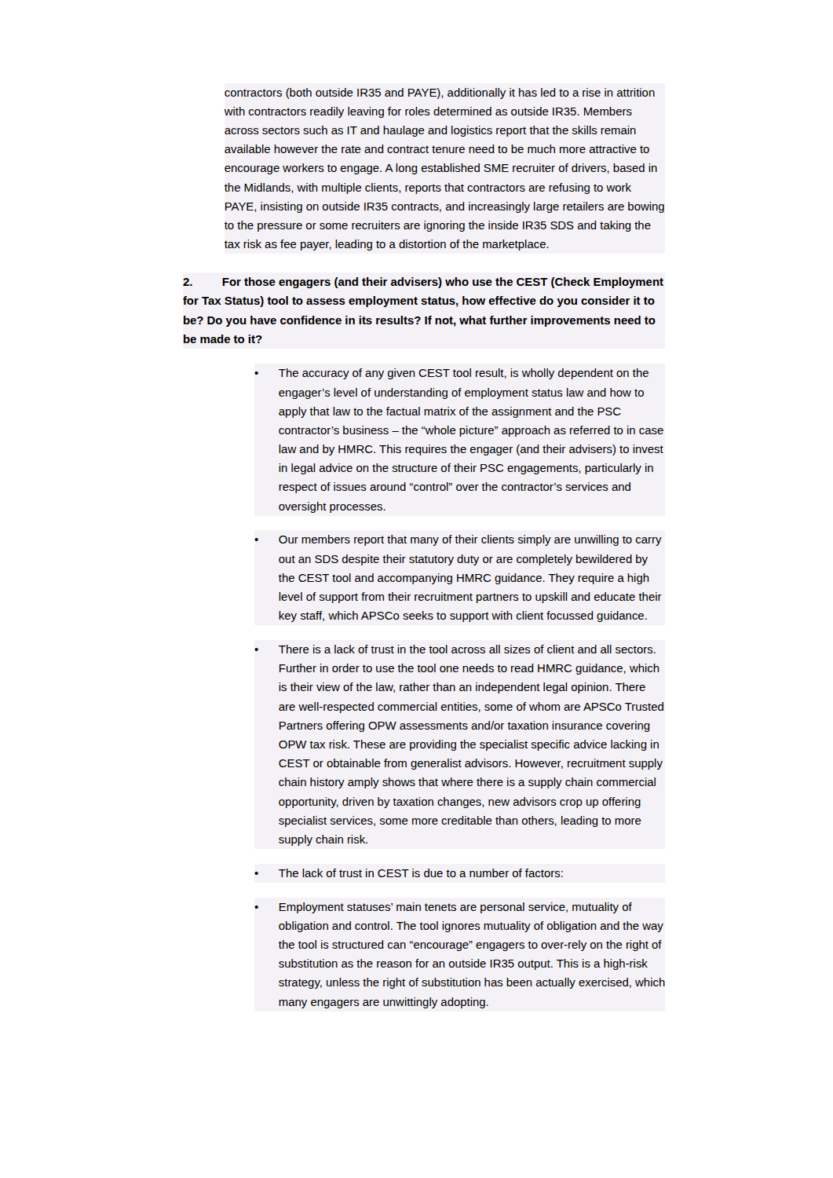contractors (both outside IR35 and PAYE), additionally it has led to a rise in attrition with contractors readily leaving for roles determined as outside IR35. Members across sectors such as IT and haulage and logistics report that the skills remain available however the rate and contract tenure need to be much more attractive to encourage workers to engage. A long established SME recruiter of drivers, based in the Midlands, with multiple clients, reports that contractors are refusing to work PAYE, insisting on outside IR35 contracts, and increasingly large retailers are bowing to the pressure or some recruiters are ignoring the inside IR35 SDS and taking the tax risk as fee payer, leading to a distortion of the marketplace.
2. For those engagers (and their advisers) who use the CEST (Check Employment for Tax Status) tool to assess employment status, how effective do you consider it to be? Do you have confidence in its results? If not, what further improvements need to be made to it?
The accuracy of any given CEST tool result, is wholly dependent on the engager’s level of understanding of employment status law and how to apply that law to the factual matrix of the assignment and the PSC contractor’s business – the “whole picture” approach as referred to in case law and by HMRC. This requires the engager (and their advisers) to invest in legal advice on the structure of their PSC engagements, particularly in respect of issues around “control” over the contractor’s services and oversight processes.
Our members report that many of their clients simply are unwilling to carry out an SDS despite their statutory duty or are completely bewildered by the CEST tool and accompanying HMRC guidance. They require a high level of support from their recruitment partners to upskill and educate their key staff, which APSCo seeks to support with client focussed guidance.
There is a lack of trust in the tool across all sizes of client and all sectors. Further in order to use the tool one needs to read HMRC guidance, which is their view of the law, rather than an independent legal opinion. There are well-respected commercial entities, some of whom are APSCo Trusted Partners offering OPW assessments and/or taxation insurance covering OPW tax risk. These are providing the specialist specific advice lacking in CEST or obtainable from generalist advisors. However, recruitment supply chain history amply shows that where there is a supply chain commercial opportunity, driven by taxation changes, new advisors crop up offering specialist services, some more creditable than others, leading to more supply chain risk.
The lack of trust in CEST is due to a number of factors:
Employment statuses’ main tenets are personal service, mutuality of obligation and control. The tool ignores mutuality of obligation and the way the tool is structured can “encourage” engagers to over-rely on the right of substitution as the reason for an outside IR35 output. This is a high-risk strategy, unless the right of substitution has been actually exercised, which many engagers are unwittingly adopting.